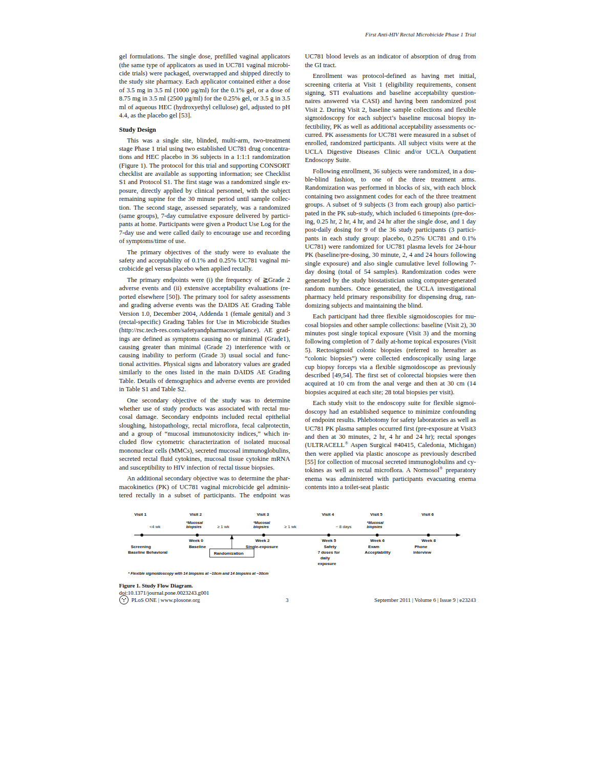First Anti-HIV Rectal Microbicide Phase 1 Trial
gel formulations. The single dose, prefilled vaginal applicators (the same type of applicators as used in UC781 vaginal microbicide trials) were packaged, overwrapped and shipped directly to the study site pharmacy. Each applicator contained either a dose of 3.5 mg in 3.5 ml (1000 µg/ml) for the 0.1% gel, or a dose of 8.75 mg in 3.5 ml (2500 µg/ml) for the 0.25% gel, or 3.5 g in 3.5 ml of aqueous HEC (hydroxyethyl cellulose) gel, adjusted to pH 4.4, as the placebo gel [53].
Study Design
This was a single site, blinded, multi-arm, two-treatment stage Phase 1 trial using two established UC781 drug concentrations and HEC placebo in 36 subjects in a 1:1:1 randomization (Figure 1). The protocol for this trial and supporting CONSORT checklist are available as supporting information; see Checklist S1 and Protocol S1. The first stage was a randomized single exposure, directly applied by clinical personnel, with the subject remaining supine for the 30 minute period until sample collection. The second stage, assessed separately, was a randomized (same groups), 7-day cumulative exposure delivered by participants at home. Participants were given a Product Use Log for the 7-day use and were called daily to encourage use and recording of symptoms/time of use.
The primary objectives of the study were to evaluate the safety and acceptability of 0.1% and 0.25% UC781 vaginal microbicide gel versus placebo when applied rectally.
The primary endpoints were (i) the frequency of ≧Grade 2 adverse events and (ii) extensive acceptability evaluations (reported elsewhere [50]). The primary tool for safety assessments and grading adverse events was the DAIDS AE Grading Table Version 1.0, December 2004, Addenda 1 (female genital) and 3 (rectal-specific) Grading Tables for Use in Microbicide Studies (http://rsc.tech-res.com/safetyandpharmacovigilance). AE gradings are defined as symptoms causing no or minimal (Grade1), causing greater than minimal (Grade 2) interference with or causing inability to perform (Grade 3) usual social and functional activities. Physical signs and laboratory values are graded similarly to the ones listed in the main DAIDS AE Grading Table. Details of demographics and adverse events are provided in Table S1 and Table S2.
One secondary objective of the study was to determine whether use of study products was associated with rectal mucosal damage. Secondary endpoints included rectal epithelial sloughing, histopathology, rectal microflora, fecal calprotectin, and a group of “mucosal immunotoxicity indices,” which included flow cytometric characterization of isolated mucosal mononuclear cells (MMCs), secreted mucosal immunoglobulins, secreted rectal fluid cytokines, mucosal tissue cytokine mRNA and susceptibility to HIV infection of rectal tissue biopsies.
An additional secondary objective was to determine the pharmacokinetics (PK) of UC781 vaginal microbicide gel administered rectally in a subset of participants. The endpoint was UC781 blood levels as an indicator of absorption of drug from the GI tract.
Enrollment was protocol-defined as having met initial, screening criteria at Visit 1 (eligibility requirements, consent signing, STI evaluations and baseline acceptability questionnaires answered via CASI) and having been randomized post Visit 2. During Visit 2, baseline sample collections and flexible sigmoidoscopy for each subject’s baseline mucosal biopsy infectibility, PK as well as additional acceptability assessments occurred. PK assessments for UC781 were measured in a subset of enrolled, randomized participants. All subject visits were at the UCLA Digestive Diseases Clinic and/or UCLA Outpatient Endoscopy Suite.
Following enrollment, 36 subjects were randomized, in a double-blind fashion, to one of the three treatment arms. Randomization was performed in blocks of six, with each block containing two assignment codes for each of the three treatment groups. A subset of 9 subjects (3 from each group) also participated in the PK sub-study, which included 6 timepoints (pre-dosing, 0.25 hr, 2 hr, 4 hr, and 24 hr after the single dose, and 1 day post-daily dosing for 9 of the 36 study participants (3 participants in each study group: placebo, 0.25% UC781 and 0.1% UC781) were randomized for UC781 plasma levels for 24-hour PK (baseline/pre-dosing, 30 minute, 2, 4 and 24 hours following single exposure) and also single cumulative level following 7-day dosing (total of 54 samples). Randomization codes were generated by the study biostatistician using computer-generated random numbers. Once generated, the UCLA investigational pharmacy held primary responsibility for dispensing drug, randomizing subjects and maintaining the blind.
Each participant had three flexible sigmoidoscopies for mucosal biopsies and other sample collections: baseline (Visit 2), 30 minutes post single topical exposure (Visit 3) and the morning following completion of 7 daily at-home topical exposures (Visit 5). Rectosigmoid colonic biopsies (referred to hereafter as “colonic biopsies”) were collected endoscopically using large cup biopsy forceps via a flexible sigmoidoscope as previously described [49,54]. The first set of colorectal biopsies were then acquired at 10 cm from the anal verge and then at 30 cm (14 biopsies acquired at each site; 28 total biopsies per visit).
Each study visit to the endoscopy suite for flexible sigmoidoscopy had an established sequence to minimize confounding of endpoint results. Phlebotomy for safety laboratories as well as UC781 PK plasma samples occurred first (pre-exposure at Visit3 and then at 30 minutes, 2 hr, 4 hr and 24 hr); rectal sponges (ULTRACELL® Aspen Surgical #40415, Caledonia, Michigan) then were applied via plastic anoscope as previously described [55] for collection of mucosal secreted immunoglobulins and cytokines as well as rectal microflora. A Normosol® preparatory enema was administered with participants evacuating enema contents into a toilet-seat plastic
Visit 1 Visit 2 Visit 3 Visit 4 Visit 5 Visit 6 *Mucosal biopsies *Mucosal biopsies *Mucosal biopsies <4 wk ≥ 1 wk ≥ 1 wk ~ 8 days Week 0 Week 2 Week 5 Week 6 Week 8 Screening Baseline Single-exposure Safety Exam Phone Baseline Behavioral 7 doses for Acceptability interview daily exposure Randomization * Flexible sigmoidoscopy with 14 biopsies at ~10cm and 14 biopsies at ~30cm
Figure 1. Study Flow Diagram.
doi:10.1371/journal.pone.0023243.g001
PLoS ONE | www.plosone.org
3
September 2011 | Volume 6 | Issue 9 | e23243